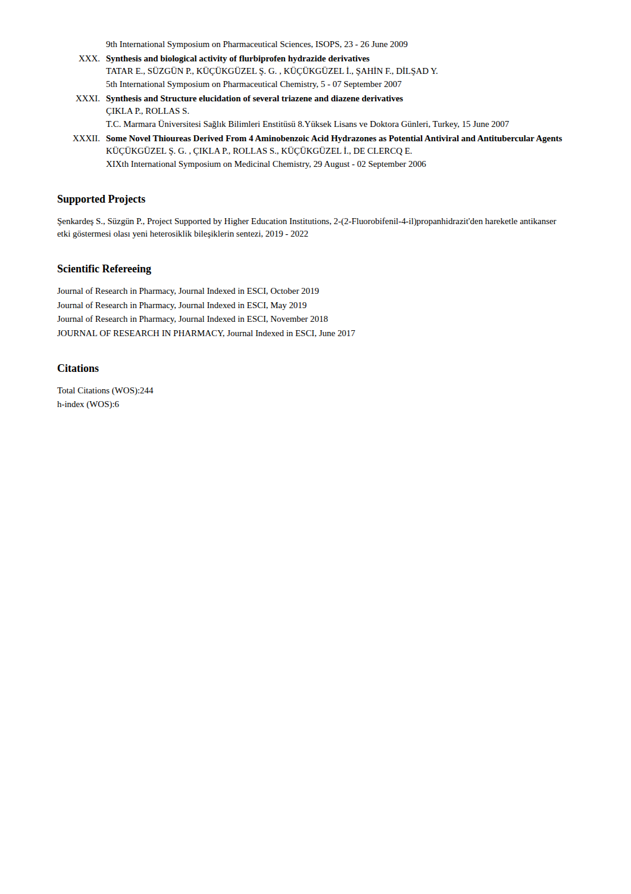9th International Symposium on Pharmaceutical Sciences, ISOPS, 23 - 26 June 2009
XXX.
Synthesis and biological activity of flurbiprofen hydrazide derivatives
TATAR E., SÜZGÜN P., KÜÇÜKGÜZEL Ş. G. , KÜÇÜKGÜZEL İ., ŞAHİN F., DİLŞAD Y.
5th International Symposium on Pharmaceutical Chemistry, 5 - 07 September 2007
XXXI.
Synthesis and Structure elucidation of several triazene and diazene derivatives
ÇIKLA P., ROLLAS S.
T.C. Marmara Üniversitesi Sağlık Bilimleri Enstitüsü 8.Yüksek Lisans ve Doktora Günleri, Turkey, 15 June 2007
XXXII.
Some Novel Thioureas Derived From 4 Aminobenzoic Acid Hydrazones as Potential Antiviral and Antitubercular Agents
KÜÇÜKGÜZEL Ş. G. , ÇIKLA P., ROLLAS S., KÜÇÜKGÜZEL İ., DE CLERCQ E.
XIXth International Symposium on Medicinal Chemistry, 29 August - 02 September 2006
Supported Projects
Şenkardeş S., Süzgün P., Project Supported by Higher Education Institutions, 2-(2-Fluorobifenil-4-il)propanhidrazit'den hareketle antikanser etki göstermesi olası yeni heterosiklik bileşiklerin sentezi, 2019 - 2022
Scientific Refereeing
Journal of Research in Pharmacy, Journal Indexed in ESCI, October 2019
Journal of Research in Pharmacy, Journal Indexed in ESCI, May 2019
Journal of Research in Pharmacy, Journal Indexed in ESCI, November 2018
JOURNAL OF RESEARCH IN PHARMACY, Journal Indexed in ESCI, June 2017
Citations
Total Citations (WOS):244
h-index (WOS):6